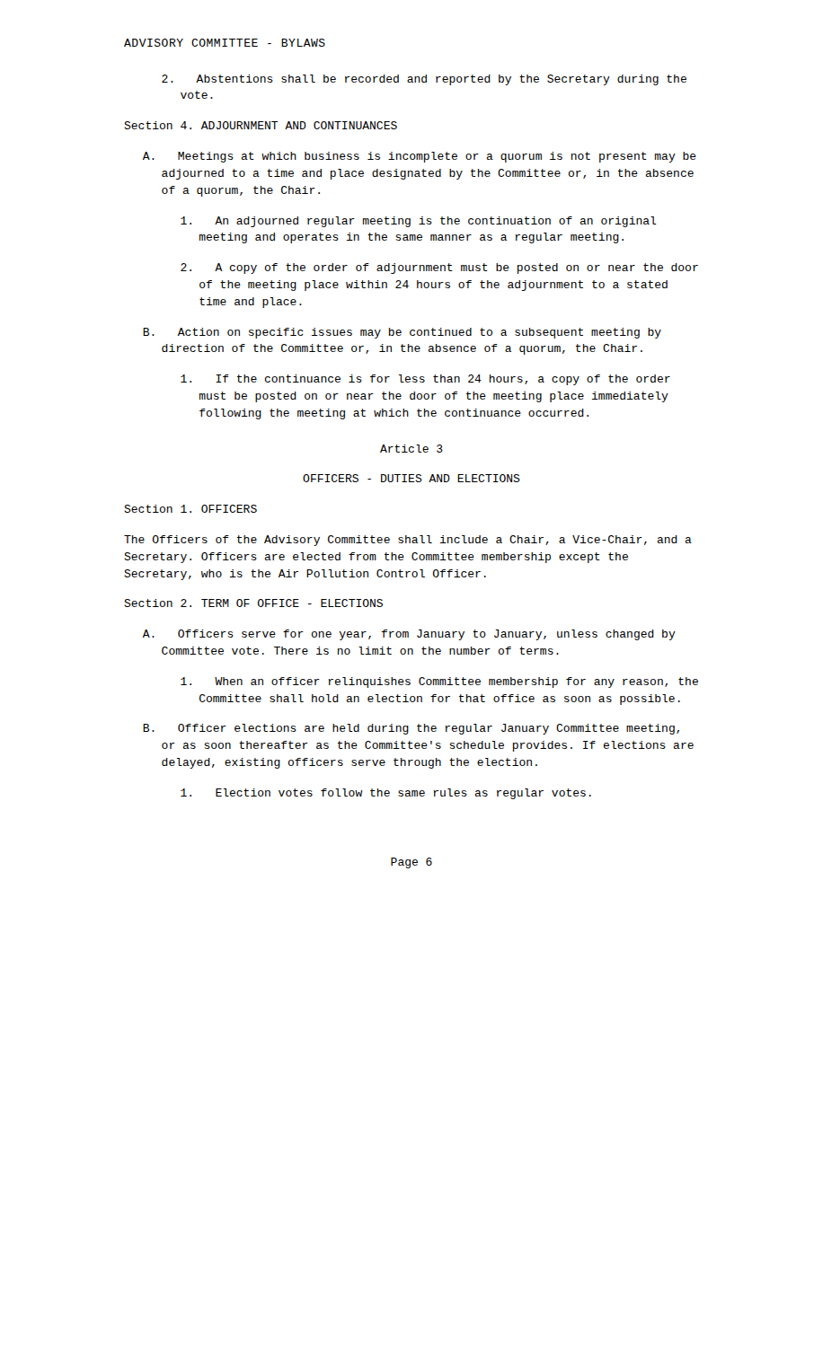ADVISORY COMMITTEE - BYLAWS
2. Abstentions shall be recorded and reported by the Secretary during the vote.
Section 4. ADJOURNMENT AND CONTINUANCES
A. Meetings at which business is incomplete or a quorum is not present may be adjourned to a time and place designated by the Committee or, in the absence of a quorum, the Chair.
1. An adjourned regular meeting is the continuation of an original meeting and operates in the same manner as a regular meeting.
2. A copy of the order of adjournment must be posted on or near the door of the meeting place within 24 hours of the adjournment to a stated time and place.
B. Action on specific issues may be continued to a subsequent meeting by direction of the Committee or, in the absence of a quorum, the Chair.
1. If the continuance is for less than 24 hours, a copy of the order must be posted on or near the door of the meeting place immediately following the meeting at which the continuance occurred.
Article 3
OFFICERS - DUTIES AND ELECTIONS
Section 1. OFFICERS
The Officers of the Advisory Committee shall include a Chair, a Vice-Chair, and a Secretary. Officers are elected from the Committee membership except the Secretary, who is the Air Pollution Control Officer.
Section 2. TERM OF OFFICE - ELECTIONS
A. Officers serve for one year, from January to January, unless changed by Committee vote. There is no limit on the number of terms.
1. When an officer relinquishes Committee membership for any reason, the Committee shall hold an election for that office as soon as possible.
B. Officer elections are held during the regular January Committee meeting, or as soon thereafter as the Committee's schedule provides. If elections are delayed, existing officers serve through the election.
1. Election votes follow the same rules as regular votes.
Page 6